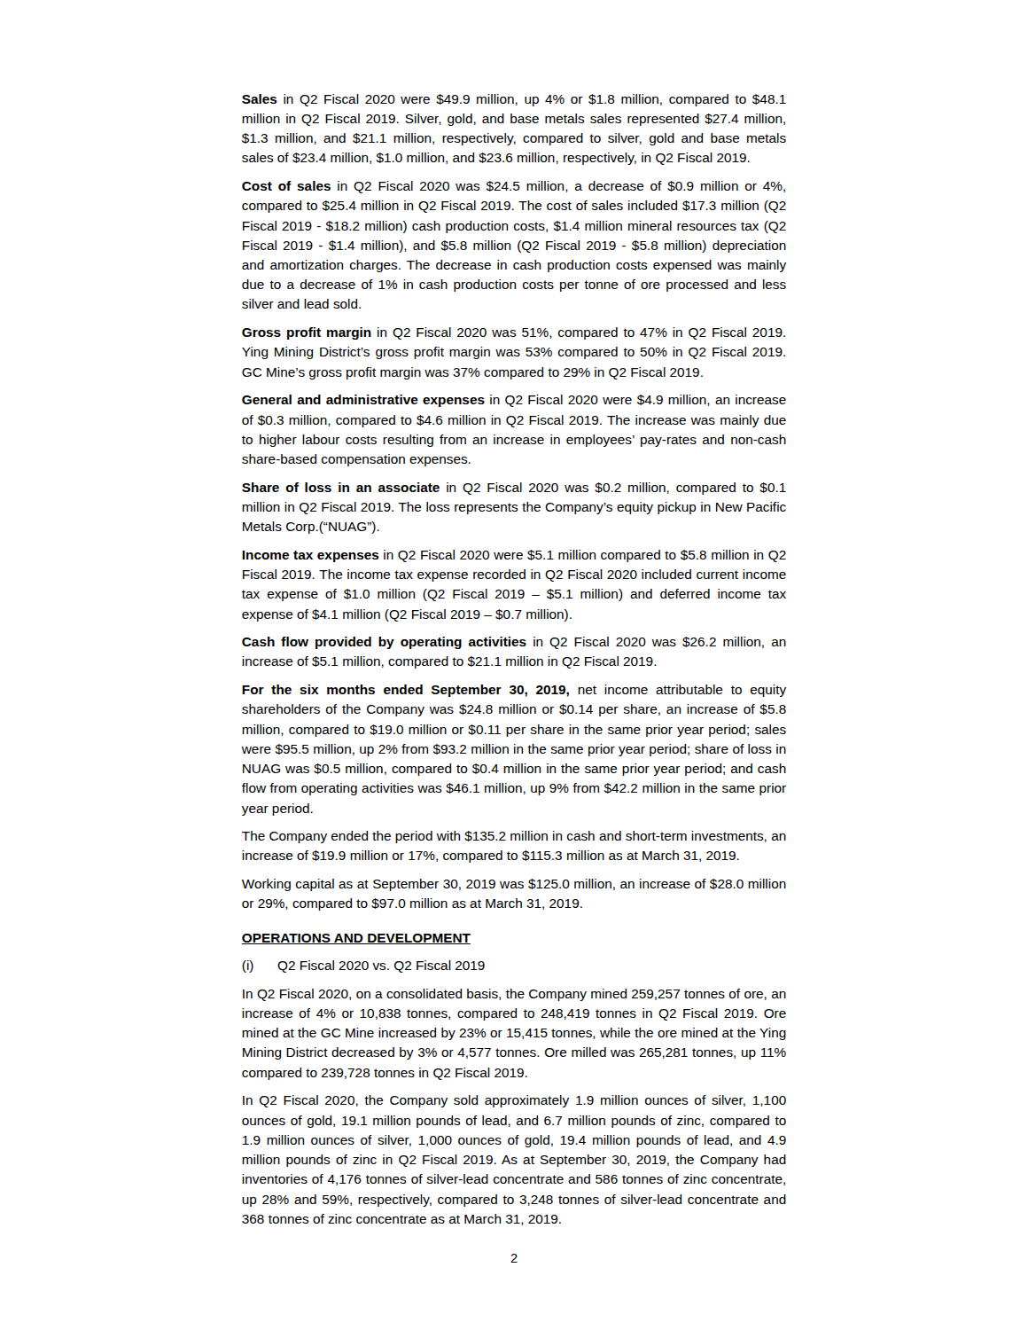Sales in Q2 Fiscal 2020 were $49.9 million, up 4% or $1.8 million, compared to $48.1 million in Q2 Fiscal 2019. Silver, gold, and base metals sales represented $27.4 million, $1.3 million, and $21.1 million, respectively, compared to silver, gold and base metals sales of $23.4 million, $1.0 million, and $23.6 million, respectively, in Q2 Fiscal 2019.
Cost of sales in Q2 Fiscal 2020 was $24.5 million, a decrease of $0.9 million or 4%, compared to $25.4 million in Q2 Fiscal 2019. The cost of sales included $17.3 million (Q2 Fiscal 2019 - $18.2 million) cash production costs, $1.4 million mineral resources tax (Q2 Fiscal 2019 - $1.4 million), and $5.8 million (Q2 Fiscal 2019 - $5.8 million) depreciation and amortization charges. The decrease in cash production costs expensed was mainly due to a decrease of 1% in cash production costs per tonne of ore processed and less silver and lead sold.
Gross profit margin in Q2 Fiscal 2020 was 51%, compared to 47% in Q2 Fiscal 2019. Ying Mining District’s gross profit margin was 53% compared to 50% in Q2 Fiscal 2019. GC Mine’s gross profit margin was 37% compared to 29% in Q2 Fiscal 2019.
General and administrative expenses in Q2 Fiscal 2020 were $4.9 million, an increase of $0.3 million, compared to $4.6 million in Q2 Fiscal 2019. The increase was mainly due to higher labour costs resulting from an increase in employees’ pay-rates and non-cash share-based compensation expenses.
Share of loss in an associate in Q2 Fiscal 2020 was $0.2 million, compared to $0.1 million in Q2 Fiscal 2019. The loss represents the Company’s equity pickup in New Pacific Metals Corp.(“NUAG”).
Income tax expenses in Q2 Fiscal 2020 were $5.1 million compared to $5.8 million in Q2 Fiscal 2019. The income tax expense recorded in Q2 Fiscal 2020 included current income tax expense of $1.0 million (Q2 Fiscal 2019 – $5.1 million) and deferred income tax expense of $4.1 million (Q2 Fiscal 2019 – $0.7 million).
Cash flow provided by operating activities in Q2 Fiscal 2020 was $26.2 million, an increase of $5.1 million, compared to $21.1 million in Q2 Fiscal 2019.
For the six months ended September 30, 2019, net income attributable to equity shareholders of the Company was $24.8 million or $0.14 per share, an increase of $5.8 million, compared to $19.0 million or $0.11 per share in the same prior year period; sales were $95.5 million, up 2% from $93.2 million in the same prior year period; share of loss in NUAG was $0.5 million, compared to $0.4 million in the same prior year period; and cash flow from operating activities was $46.1 million, up 9% from $42.2 million in the same prior year period.
The Company ended the period with $135.2 million in cash and short-term investments, an increase of $19.9 million or 17%, compared to $115.3 million as at March 31, 2019.
Working capital as at September 30, 2019 was $125.0 million, an increase of $28.0 million or 29%, compared to $97.0 million as at March 31, 2019.
Operations and Development
(i) Q2 Fiscal 2020 vs. Q2 Fiscal 2019
In Q2 Fiscal 2020, on a consolidated basis, the Company mined 259,257 tonnes of ore, an increase of 4% or 10,838 tonnes, compared to 248,419 tonnes in Q2 Fiscal 2019. Ore mined at the GC Mine increased by 23% or 15,415 tonnes, while the ore mined at the Ying Mining District decreased by 3% or 4,577 tonnes. Ore milled was 265,281 tonnes, up 11% compared to 239,728 tonnes in Q2 Fiscal 2019.
In Q2 Fiscal 2020, the Company sold approximately 1.9 million ounces of silver, 1,100 ounces of gold, 19.1 million pounds of lead, and 6.7 million pounds of zinc, compared to 1.9 million ounces of silver, 1,000 ounces of gold, 19.4 million pounds of lead, and 4.9 million pounds of zinc in Q2 Fiscal 2019. As at September 30, 2019, the Company had inventories of 4,176 tonnes of silver-lead concentrate and 586 tonnes of zinc concentrate, up 28% and 59%, respectively, compared to 3,248 tonnes of silver-lead concentrate and 368 tonnes of zinc concentrate as at March 31, 2019.
2